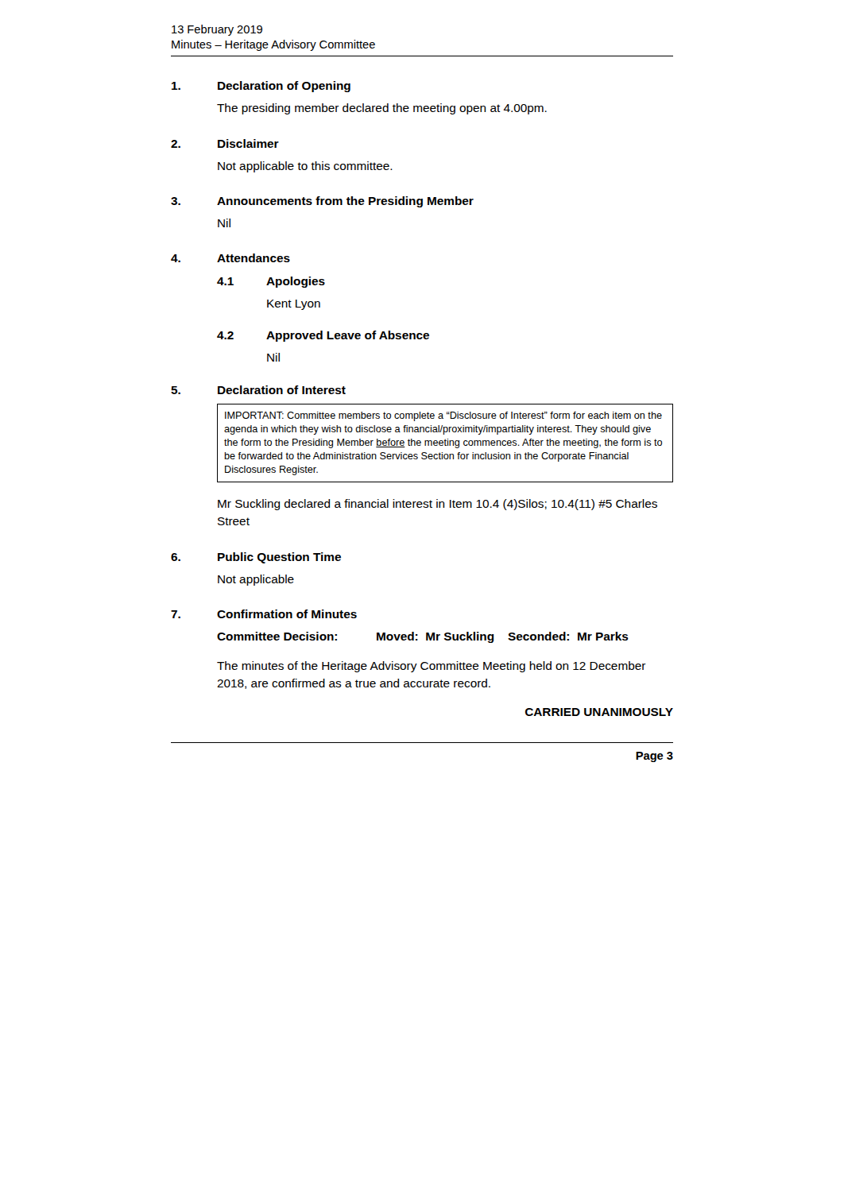13 February 2019
Minutes – Heritage Advisory Committee
1. Declaration of Opening
The presiding member declared the meeting open at 4.00pm.
2. Disclaimer
Not applicable to this committee.
3. Announcements from the Presiding Member
Nil
4. Attendances
4.1 Apologies
Kent Lyon
4.2 Approved Leave of Absence
Nil
5. Declaration of Interest
IMPORTANT: Committee members to complete a “Disclosure of Interest” form for each item on the agenda in which they wish to disclose a financial/proximity/impartiality interest. They should give the form to the Presiding Member before the meeting commences. After the meeting, the form is to be forwarded to the Administration Services Section for inclusion in the Corporate Financial Disclosures Register.
Mr Suckling declared a financial interest in Item 10.4 (4)Silos; 10.4(11) #5 Charles Street
6. Public Question Time
Not applicable
7. Confirmation of Minutes
Committee Decision: Moved: Mr Suckling Seconded: Mr Parks
The minutes of the Heritage Advisory Committee Meeting held on 12 December 2018, are confirmed as a true and accurate record.
CARRIED UNANIMOUSLY
Page 3